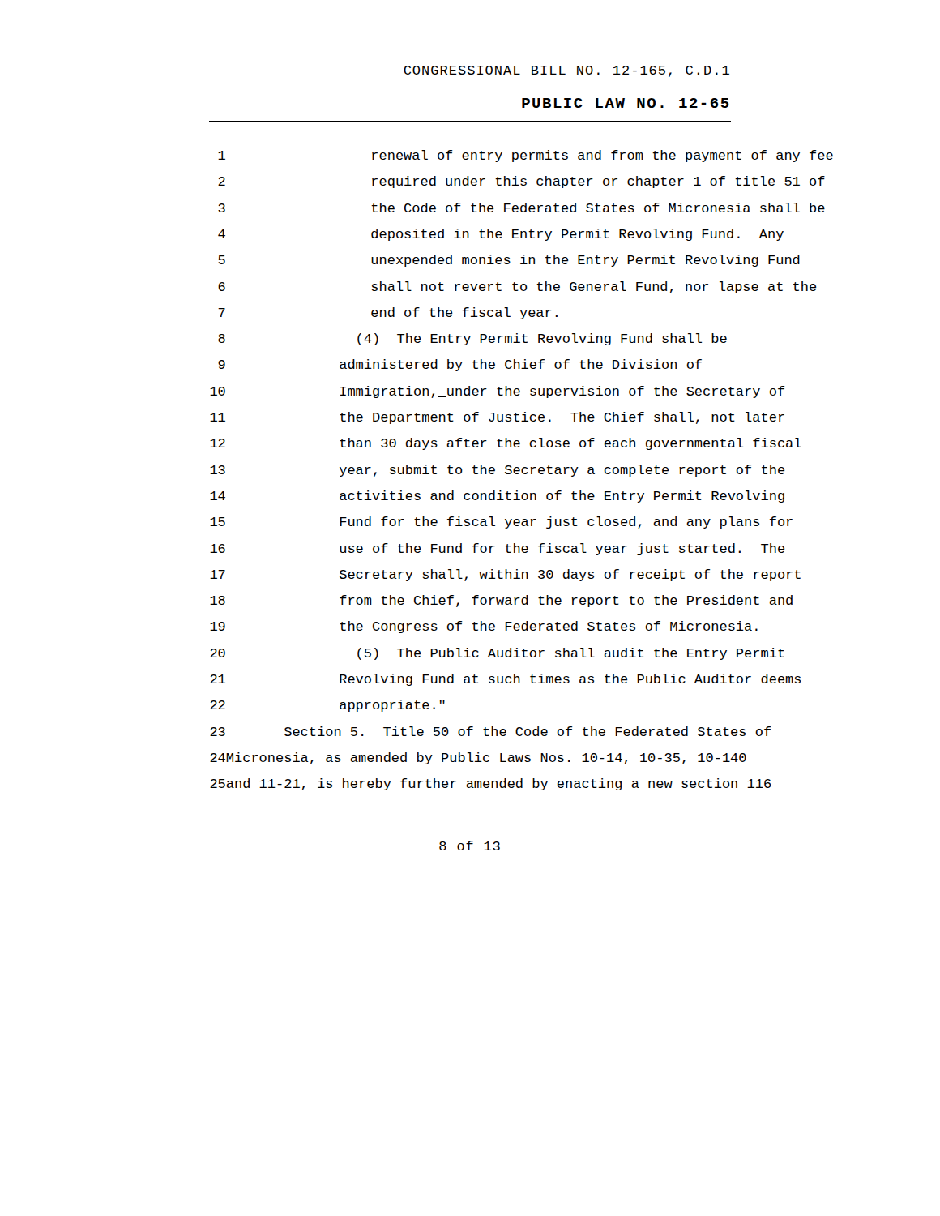CONGRESSIONAL BILL NO. 12-165, C.D.1
PUBLIC LAW NO. 12-65
| 1 | renewal of entry permits and from the payment of any fee |
| 2 | required under this chapter or chapter 1 of title 51 of |
| 3 | the Code of the Federated States of Micronesia shall be |
| 4 | deposited in the Entry Permit Revolving Fund. Any |
| 5 | unexpended monies in the Entry Permit Revolving Fund |
| 6 | shall not revert to the General Fund, nor lapse at the |
| 7 | end of the fiscal year. |
| 8 | (4) The Entry Permit Revolving Fund shall be |
| 9 | administered by the Chief of the Division of |
| 10 | Immigration, under the supervision of the Secretary of |
| 11 | the Department of Justice. The Chief shall, not later |
| 12 | than 30 days after the close of each governmental fiscal |
| 13 | year, submit to the Secretary a complete report of the |
| 14 | activities and condition of the Entry Permit Revolving |
| 15 | Fund for the fiscal year just closed, and any plans for |
| 16 | use of the Fund for the fiscal year just started. The |
| 17 | Secretary shall, within 30 days of receipt of the report |
| 18 | from the Chief, forward the report to the President and |
| 19 | the Congress of the Federated States of Micronesia. |
| 20 | (5) The Public Auditor shall audit the Entry Permit |
| 21 | Revolving Fund at such times as the Public Auditor deems |
| 22 | appropriate." |
| 23 | Section 5. Title 50 of the Code of the Federated States of |
| 24 | Micronesia, as amended by Public Laws Nos. 10-14, 10-35, 10-140 |
| 25 | and 11-21, is hereby further amended by enacting a new section 116 |
8 of 13